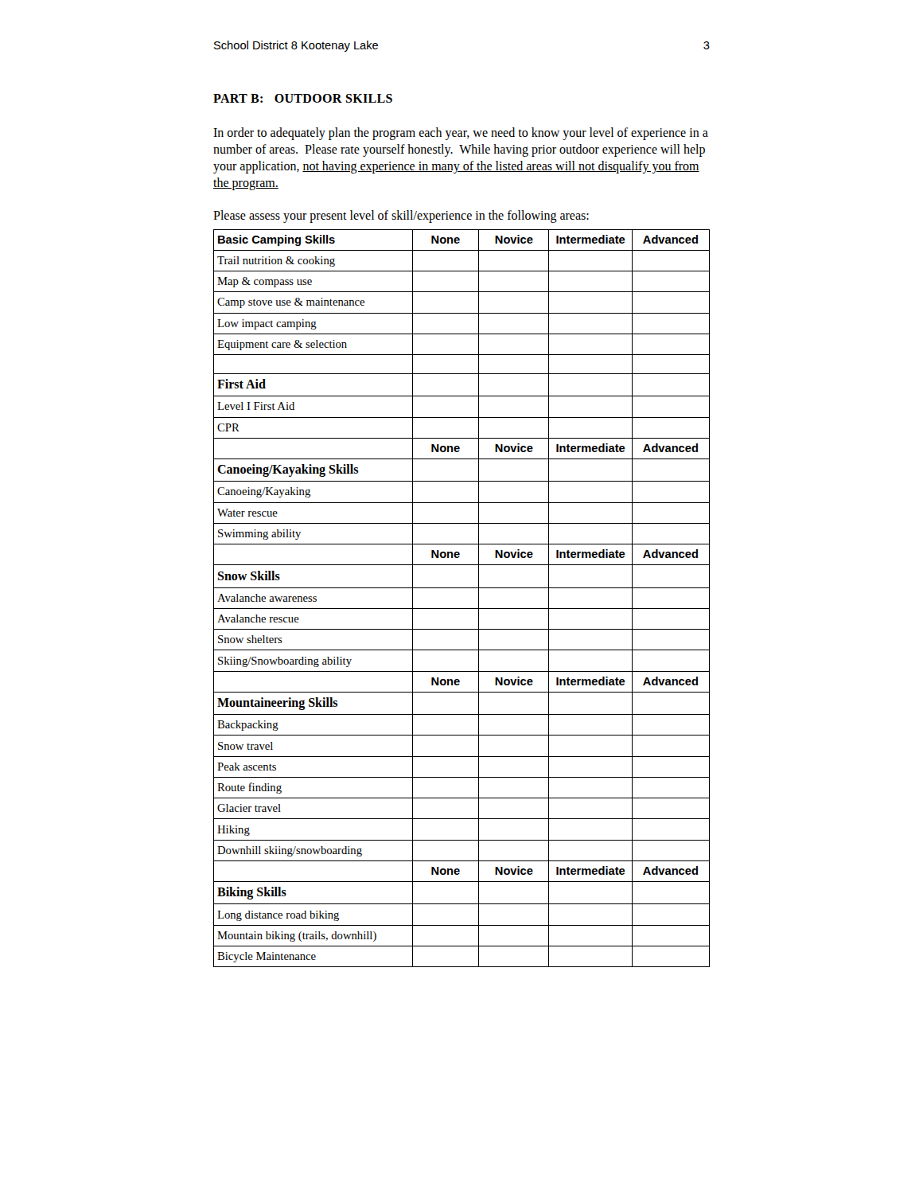School District 8 Kootenay Lake 3
PART B: OUTDOOR SKILLS
In order to adequately plan the program each year, we need to know your level of experience in a number of areas. Please rate yourself honestly. While having prior outdoor experience will help your application, not having experience in many of the listed areas will not disqualify you from the program.
Please assess your present level of skill/experience in the following areas:
| Basic Camping Skills | None | Novice | Intermediate | Advanced |
| --- | --- | --- | --- | --- |
| Trail nutrition & cooking | | | | |
| Map & compass use | | | | |
| Camp stove use & maintenance | | | | |
| Low impact camping | | | | |
| Equipment care & selection | | | | |
| First Aid | | | | |
| Level I First Aid | | | | |
| CPR | | | | |
| | None | Novice | Intermediate | Advanced |
| Canoeing/Kayaking Skills | | | | |
| Canoeing/Kayaking | | | | |
| Water rescue | | | | |
| Swimming ability | | | | |
| | None | Novice | Intermediate | Advanced |
| Snow Skills | | | | |
| Avalanche awareness | | | | |
| Avalanche rescue | | | | |
| Snow shelters | | | | |
| Skiing/Snowboarding ability | | | | |
| | None | Novice | Intermediate | Advanced |
| Mountaineering Skills | | | | |
| Backpacking | | | | |
| Snow travel | | | | |
| Peak ascents | | | | |
| Route finding | | | | |
| Glacier travel | | | | |
| Hiking | | | | |
| Downhill skiing/snowboarding | | | | |
| | None | Novice | Intermediate | Advanced |
| Biking Skills | | | | |
| Long distance road biking | | | | |
| Mountain biking (trails, downhill) | | | | |
| Bicycle Maintenance | | | | |